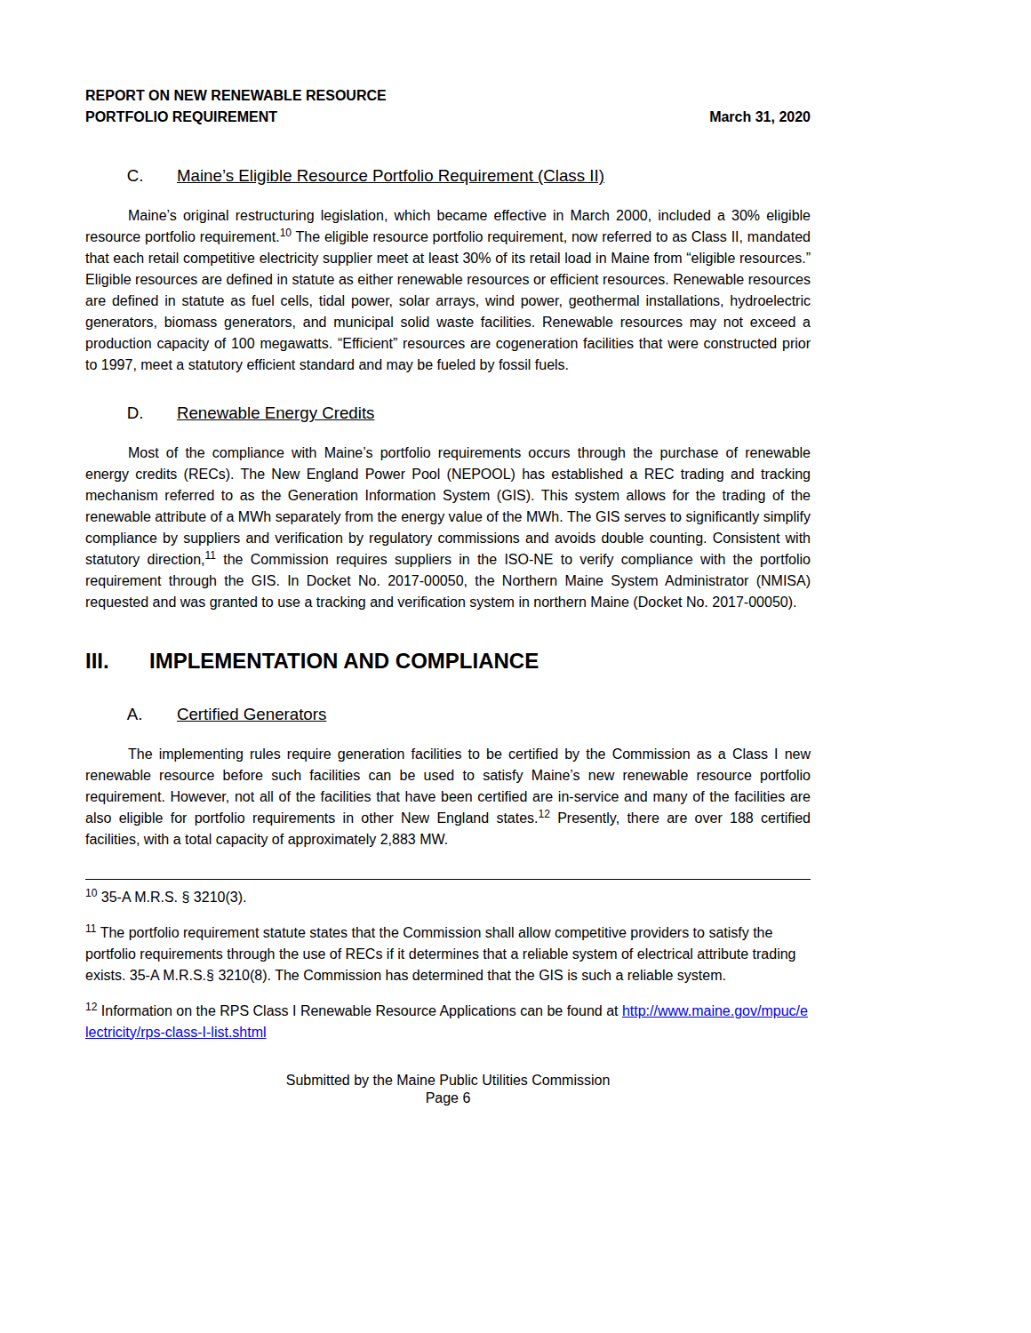Report on New Renewable Resource
Portfolio Requirement March 31, 2020
C. Maine’s Eligible Resource Portfolio Requirement (Class II)
Maine’s original restructuring legislation, which became effective in March 2000, included a 30% eligible resource portfolio requirement.10 The eligible resource portfolio requirement, now referred to as Class II, mandated that each retail competitive electricity supplier meet at least 30% of its retail load in Maine from “eligible resources.” Eligible resources are defined in statute as either renewable resources or efficient resources. Renewable resources are defined in statute as fuel cells, tidal power, solar arrays, wind power, geothermal installations, hydroelectric generators, biomass generators, and municipal solid waste facilities. Renewable resources may not exceed a production capacity of 100 megawatts. “Efficient” resources are cogeneration facilities that were constructed prior to 1997, meet a statutory efficient standard and may be fueled by fossil fuels.
D. Renewable Energy Credits
Most of the compliance with Maine’s portfolio requirements occurs through the purchase of renewable energy credits (RECs). The New England Power Pool (NEPOOL) has established a REC trading and tracking mechanism referred to as the Generation Information System (GIS). This system allows for the trading of the renewable attribute of a MWh separately from the energy value of the MWh. The GIS serves to significantly simplify compliance by suppliers and verification by regulatory commissions and avoids double counting. Consistent with statutory direction,11 the Commission requires suppliers in the ISO-NE to verify compliance with the portfolio requirement through the GIS. In Docket No. 2017-00050, the Northern Maine System Administrator (NMISA) requested and was granted to use a tracking and verification system in northern Maine (Docket No. 2017-00050).
III. IMPLEMENTATION AND COMPLIANCE
A. Certified Generators
The implementing rules require generation facilities to be certified by the Commission as a Class I new renewable resource before such facilities can be used to satisfy Maine’s new renewable resource portfolio requirement. However, not all of the facilities that have been certified are in-service and many of the facilities are also eligible for portfolio requirements in other New England states.12 Presently, there are over 188 certified facilities, with a total capacity of approximately 2,883 MW.
10 35-A M.R.S. § 3210(3).
11 The portfolio requirement statute states that the Commission shall allow competitive providers to satisfy the portfolio requirements through the use of RECs if it determines that a reliable system of electrical attribute trading exists. 35-A M.R.S.§ 3210(8). The Commission has determined that the GIS is such a reliable system.
12 Information on the RPS Class I Renewable Resource Applications can be found at http://www.maine.gov/mpuc/electricity/rps-class-I-list.shtml
Submitted by the Maine Public Utilities Commission
Page 6